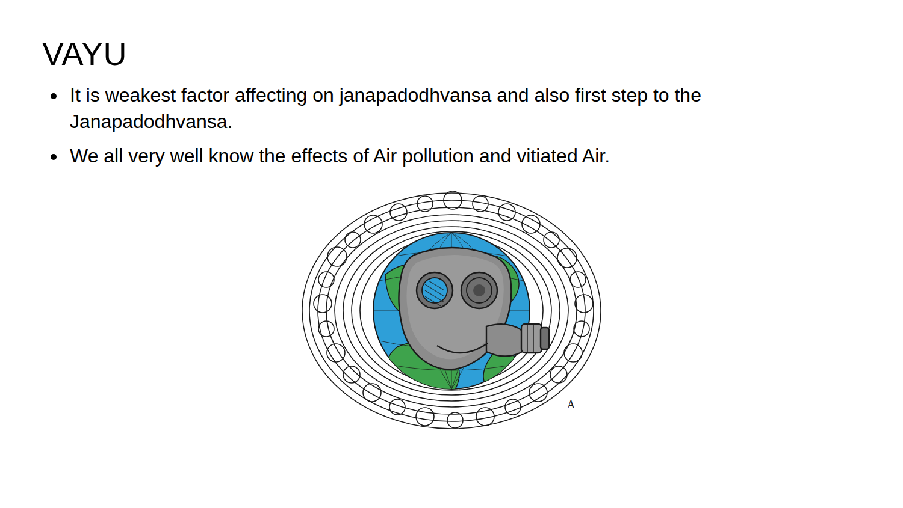VAYU
It is weakest factor affecting on janapadodhvansa and also first step to the Janapadodhvansa.
We all very well know the effects of Air pollution and vitiated Air.
A